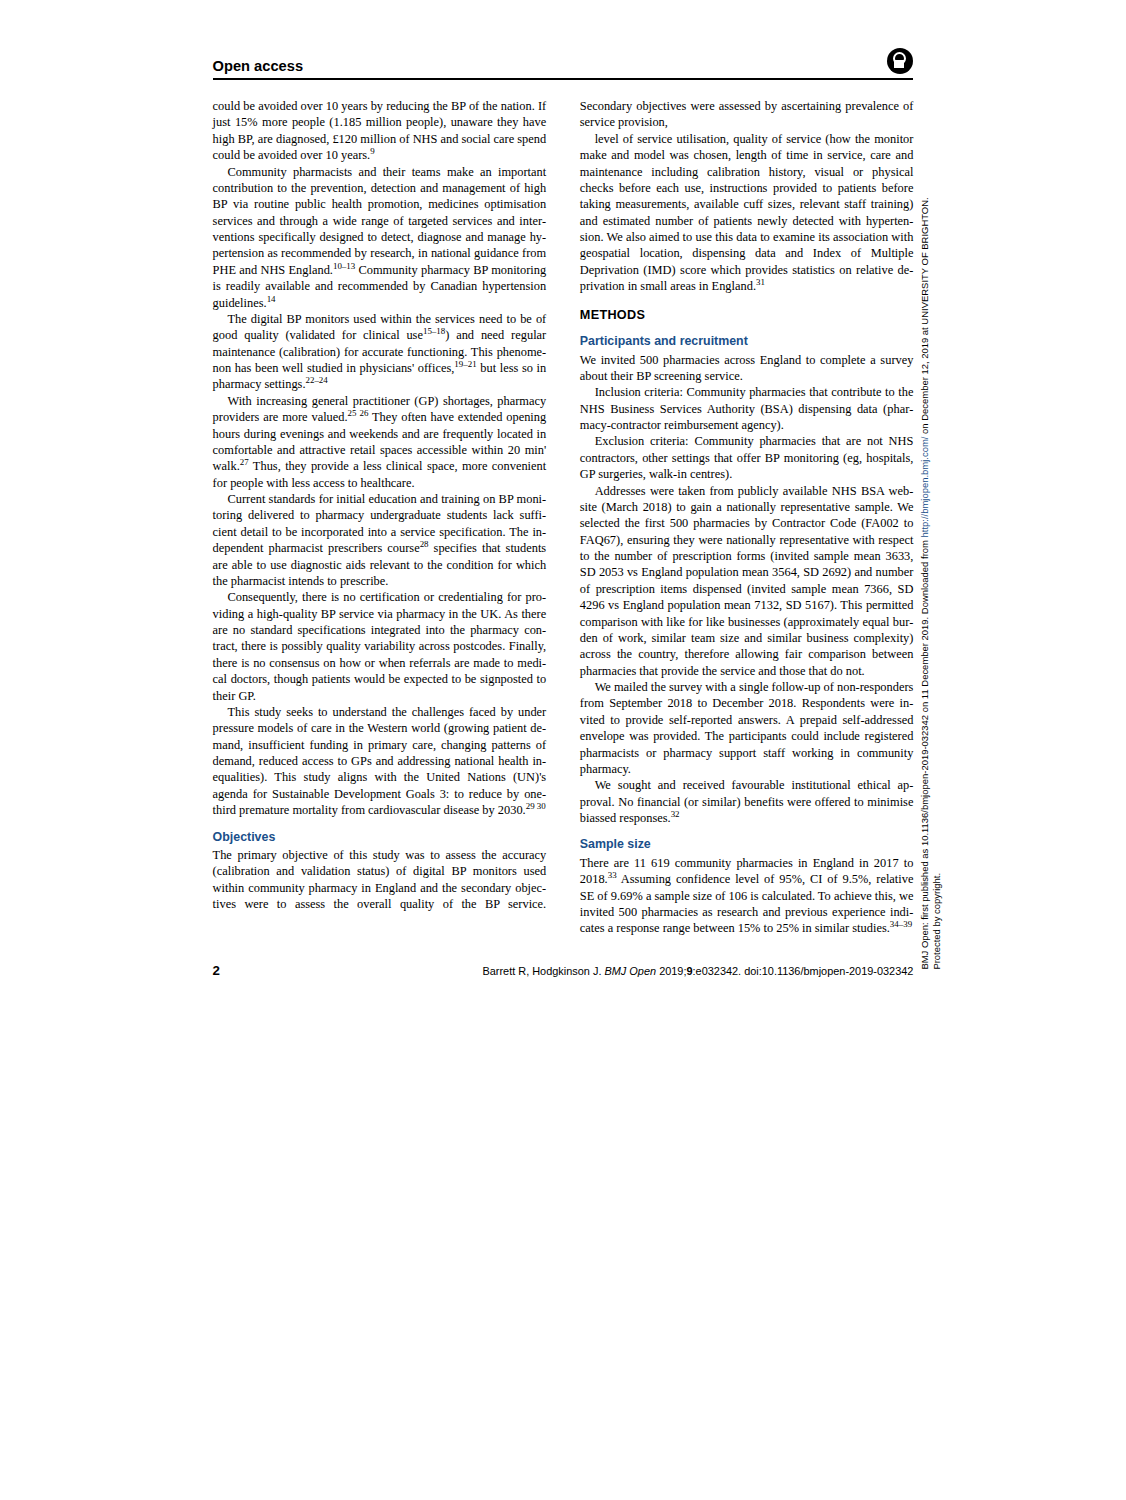BMJ Open: first published as 10.1136/bmjopen-2019-032342 on 11 December 2019. Downloaded from http://bmjopen.bmj.com/ on December 12, 2019 at UNIVERSITY OF BRIGHTON.
Protected by copyright.
Open access
could be avoided over 10 years by reducing the BP of the nation. If just 15% more people (1.185 million people), unaware they have high BP, are diagnosed, £120 million of NHS and social care spend could be avoided over 10 years.9
Community pharmacists and their teams make an important contribution to the prevention, detection and management of high BP via routine public health promotion, medicines optimisation services and through a wide range of targeted services and interventions specifically designed to detect, diagnose and manage hypertension as recommended by research, in national guidance from PHE and NHS England.10–13 Community pharmacy BP monitoring is readily available and recommended by Canadian hypertension guidelines.14
The digital BP monitors used within the services need to be of good quality (validated for clinical use15–18) and need regular maintenance (calibration) for accurate functioning. This phenomenon has been well studied in physicians' offices,19–21 but less so in pharmacy settings.22–24
With increasing general practitioner (GP) shortages, pharmacy providers are more valued.25 26 They often have extended opening hours during evenings and weekends and are frequently located in comfortable and attractive retail spaces accessible within 20 min' walk.27 Thus, they provide a less clinical space, more convenient for people with less access to healthcare.
Current standards for initial education and training on BP monitoring delivered to pharmacy undergraduate students lack sufficient detail to be incorporated into a service specification. The independent pharmacist prescribers course28 specifies that students are able to use diagnostic aids relevant to the condition for which the pharmacist intends to prescribe.
Consequently, there is no certification or credentialing for providing a high-quality BP service via pharmacy in the UK. As there are no standard specifications integrated into the pharmacy contract, there is possibly quality variability across postcodes. Finally, there is no consensus on how or when referrals are made to medical doctors, though patients would be expected to be signposted to their GP.
This study seeks to understand the challenges faced by under pressure models of care in the Western world (growing patient demand, insufficient funding in primary care, changing patterns of demand, reduced access to GPs and addressing national health inequalities). This study aligns with the United Nations (UN)'s agenda for Sustainable Development Goals 3: to reduce by one-third premature mortality from cardiovascular disease by 2030.29 30
Objectives
The primary objective of this study was to assess the accuracy (calibration and validation status) of digital BP monitors used within community pharmacy in England and the secondary objectives were to assess the overall quality of the BP service. Secondary objectives were assessed by ascertaining prevalence of service provision,
level of service utilisation, quality of service (how the monitor make and model was chosen, length of time in service, care and maintenance including calibration history, visual or physical checks before each use, instructions provided to patients before taking measurements, available cuff sizes, relevant staff training) and estimated number of patients newly detected with hypertension. We also aimed to use this data to examine its association with geospatial location, dispensing data and Index of Multiple Deprivation (IMD) score which provides statistics on relative deprivation in small areas in England.31
Methods
Participants and recruitment
We invited 500 pharmacies across England to complete a survey about their BP screening service.
Inclusion criteria: Community pharmacies that contribute to the NHS Business Services Authority (BSA) dispensing data (pharmacy-contractor reimbursement agency).
Exclusion criteria: Community pharmacies that are not NHS contractors, other settings that offer BP monitoring (eg, hospitals, GP surgeries, walk-in centres).
Addresses were taken from publicly available NHS BSA website (March 2018) to gain a nationally representative sample. We selected the first 500 pharmacies by Contractor Code (FA002 to FAQ67), ensuring they were nationally representative with respect to the number of prescription forms (invited sample mean 3633, SD 2053 vs England population mean 3564, SD 2692) and number of prescription items dispensed (invited sample mean 7366, SD 4296 vs England population mean 7132, SD 5167). This permitted comparison with like for like businesses (approximately equal burden of work, similar team size and similar business complexity) across the country, therefore allowing fair comparison between pharmacies that provide the service and those that do not.
We mailed the survey with a single follow-up of non-responders from September 2018 to December 2018. Respondents were invited to provide self-reported answers. A prepaid self-addressed envelope was provided. The participants could include registered pharmacists or pharmacy support staff working in community pharmacy.
We sought and received favourable institutional ethical approval. No financial (or similar) benefits were offered to minimise biassed responses.32
Sample size
There are 11 619 community pharmacies in England in 2017 to 2018.33 Assuming confidence level of 95%, CI of 9.5%, relative SE of 9.69% a sample size of 106 is calculated. To achieve this, we invited 500 pharmacies as research and previous experience indicates a response range between 15% to 25% in similar studies.34–39
2 Barrett R, Hodgkinson J. BMJ Open 2019;9:e032342. doi:10.1136/bmjopen-2019-032342